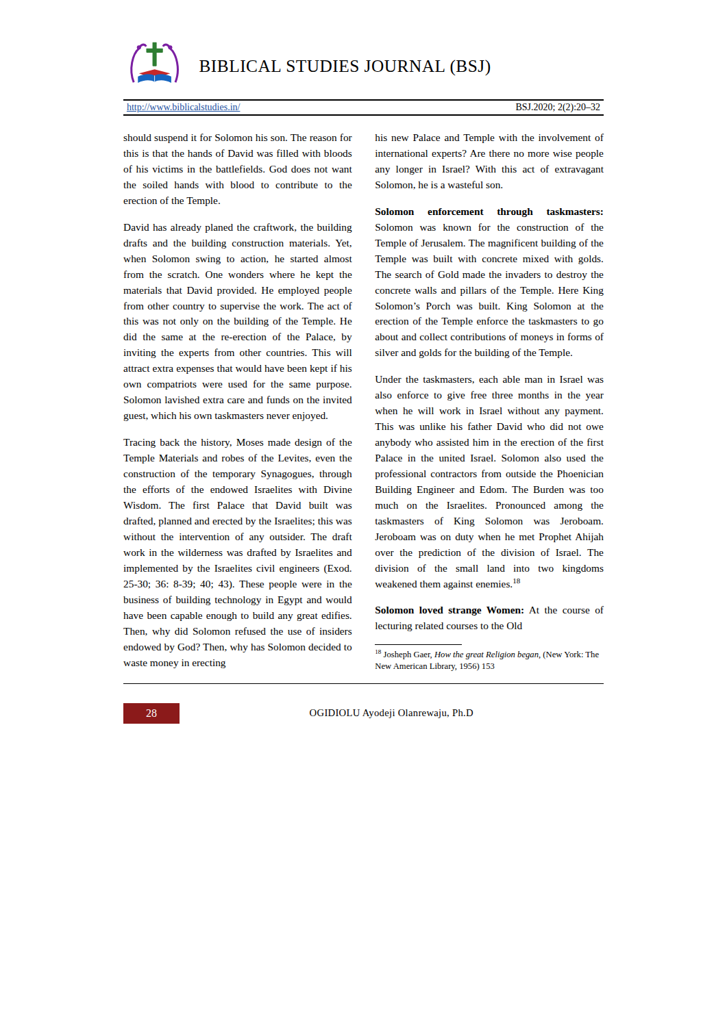BIBLICAL STUDIES JOURNAL (BSJ)
http://www.biblicalstudies.in/ BSJ.2020; 2(2):20–32
should suspend it for Solomon his son. The reason for this is that the hands of David was filled with bloods of his victims in the battlefields. God does not want the soiled hands with blood to contribute to the erection of the Temple.
David has already planed the craftwork, the building drafts and the building construction materials. Yet, when Solomon swing to action, he started almost from the scratch. One wonders where he kept the materials that David provided. He employed people from other country to supervise the work. The act of this was not only on the building of the Temple. He did the same at the re-erection of the Palace, by inviting the experts from other countries. This will attract extra expenses that would have been kept if his own compatriots were used for the same purpose. Solomon lavished extra care and funds on the invited guest, which his own taskmasters never enjoyed.
Tracing back the history, Moses made design of the Temple Materials and robes of the Levites, even the construction of the temporary Synagogues, through the efforts of the endowed Israelites with Divine Wisdom. The first Palace that David built was drafted, planned and erected by the Israelites; this was without the intervention of any outsider. The draft work in the wilderness was drafted by Israelites and implemented by the Israelites civil engineers (Exod. 25-30; 36: 8-39; 40; 43). These people were in the business of building technology in Egypt and would have been capable enough to build any great edifies. Then, why did Solomon refused the use of insiders endowed by God? Then, why has Solomon decided to waste money in erecting
his new Palace and Temple with the involvement of international experts? Are there no more wise people any longer in Israel? With this act of extravagant Solomon, he is a wasteful son.
Solomon enforcement through taskmasters: Solomon was known for the construction of the Temple of Jerusalem. The magnificent building of the Temple was built with concrete mixed with golds. The search of Gold made the invaders to destroy the concrete walls and pillars of the Temple. Here King Solomon’s Porch was built. King Solomon at the erection of the Temple enforce the taskmasters to go about and collect contributions of moneys in forms of silver and golds for the building of the Temple.
Under the taskmasters, each able man in Israel was also enforce to give free three months in the year when he will work in Israel without any payment. This was unlike his father David who did not owe anybody who assisted him in the erection of the first Palace in the united Israel. Solomon also used the professional contractors from outside the Phoenician Building Engineer and Edom. The Burden was too much on the Israelites. Pronounced among the taskmasters of King Solomon was Jeroboam. Jeroboam was on duty when he met Prophet Ahijah over the prediction of the division of Israel. The division of the small land into two kingdoms weakened them against enemies.18
Solomon loved strange Women: At the course of lecturing related courses to the Old
18 Josheph Gaer, How the great Religion began, (New York: The New American Library, 1956) 153
28
OGIDIOLU Ayodeji Olanrewaju, Ph.D